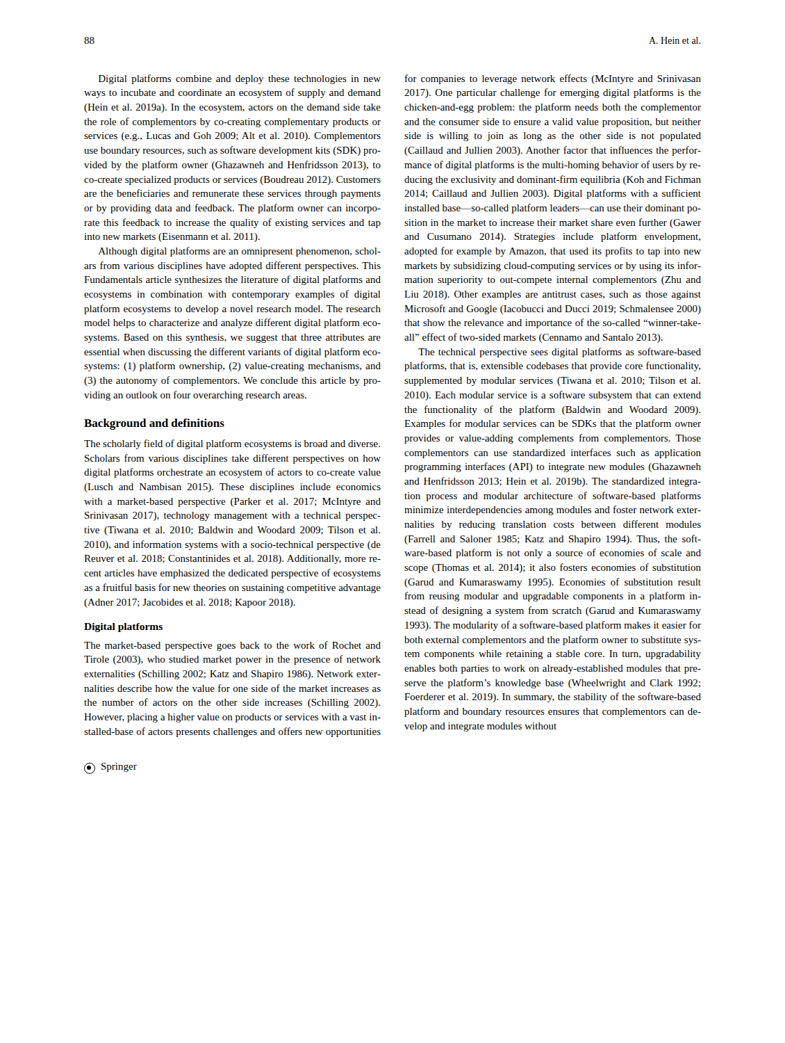88 A. Hein et al.
Digital platforms combine and deploy these technologies in new ways to incubate and coordinate an ecosystem of supply and demand (Hein et al. 2019a). In the ecosystem, actors on the demand side take the role of complementors by co-creating complementary products or services (e.g., Lucas and Goh 2009; Alt et al. 2010). Complementors use boundary resources, such as software development kits (SDK) provided by the platform owner (Ghazawneh and Henfridsson 2013), to co-create specialized products or services (Boudreau 2012). Customers are the beneficiaries and remunerate these services through payments or by providing data and feedback. The platform owner can incorporate this feedback to increase the quality of existing services and tap into new markets (Eisenmann et al. 2011).
Although digital platforms are an omnipresent phenomenon, scholars from various disciplines have adopted different perspectives. This Fundamentals article synthesizes the literature of digital platforms and ecosystems in combination with contemporary examples of digital platform ecosystems to develop a novel research model. The research model helps to characterize and analyze different digital platform ecosystems. Based on this synthesis, we suggest that three attributes are essential when discussing the different variants of digital platform ecosystems: (1) platform ownership, (2) value-creating mechanisms, and (3) the autonomy of complementors. We conclude this article by providing an outlook on four overarching research areas.
Background and definitions
The scholarly field of digital platform ecosystems is broad and diverse. Scholars from various disciplines take different perspectives on how digital platforms orchestrate an ecosystem of actors to co-create value (Lusch and Nambisan 2015). These disciplines include economics with a market-based perspective (Parker et al. 2017; McIntyre and Srinivasan 2017), technology management with a technical perspective (Tiwana et al. 2010; Baldwin and Woodard 2009; Tilson et al. 2010), and information systems with a socio-technical perspective (de Reuver et al. 2018; Constantinides et al. 2018). Additionally, more recent articles have emphasized the dedicated perspective of ecosystems as a fruitful basis for new theories on sustaining competitive advantage (Adner 2017; Jacobides et al. 2018; Kapoor 2018).
Digital platforms
The market-based perspective goes back to the work of Rochet and Tirole (2003), who studied market power in the presence of network externalities (Schilling 2002; Katz and Shapiro 1986). Network externalities describe how the value for one side of the market increases as the number of actors on the other side increases (Schilling 2002). However, placing a higher value on products or services with a vast installed-base of actors presents challenges and offers new opportunities for companies to leverage network effects (McIntyre and Srinivasan 2017). One particular challenge for emerging digital platforms is the chicken-and-egg problem: the platform needs both the complementor and the consumer side to ensure a valid value proposition, but neither side is willing to join as long as the other side is not populated (Caillaud and Jullien 2003). Another factor that influences the performance of digital platforms is the multi-homing behavior of users by reducing the exclusivity and dominant-firm equilibria (Koh and Fichman 2014; Caillaud and Jullien 2003). Digital platforms with a sufficient installed base—so-called platform leaders—can use their dominant position in the market to increase their market share even further (Gawer and Cusumano 2014). Strategies include platform envelopment, adopted for example by Amazon, that used its profits to tap into new markets by subsidizing cloud-computing services or by using its information superiority to out-compete internal complementors (Zhu and Liu 2018). Other examples are antitrust cases, such as those against Microsoft and Google (Iacobucci and Ducci 2019; Schmalensee 2000) that show the relevance and importance of the so-called “winner-take-all” effect of two-sided markets (Cennamo and Santalo 2013).
The technical perspective sees digital platforms as software-based platforms, that is, extensible codebases that provide core functionality, supplemented by modular services (Tiwana et al. 2010; Tilson et al. 2010). Each modular service is a software subsystem that can extend the functionality of the platform (Baldwin and Woodard 2009). Examples for modular services can be SDKs that the platform owner provides or value-adding complements from complementors. Those complementors can use standardized interfaces such as application programming interfaces (API) to integrate new modules (Ghazawneh and Henfridsson 2013; Hein et al. 2019b). The standardized integration process and modular architecture of software-based platforms minimize interdependencies among modules and foster network externalities by reducing translation costs between different modules (Farrell and Saloner 1985; Katz and Shapiro 1994). Thus, the software-based platform is not only a source of economies of scale and scope (Thomas et al. 2014); it also fosters economies of substitution (Garud and Kumaraswamy 1995). Economies of substitution result from reusing modular and upgradable components in a platform instead of designing a system from scratch (Garud and Kumaraswamy 1993). The modularity of a software-based platform makes it easier for both external complementors and the platform owner to substitute system components while retaining a stable core. In turn, upgradability enables both parties to work on already-established modules that preserve the platform’s knowledge base (Wheelwright and Clark 1992; Foerderer et al. 2019). In summary, the stability of the software-based platform and boundary resources ensures that complementors can develop and integrate modules without
Springer